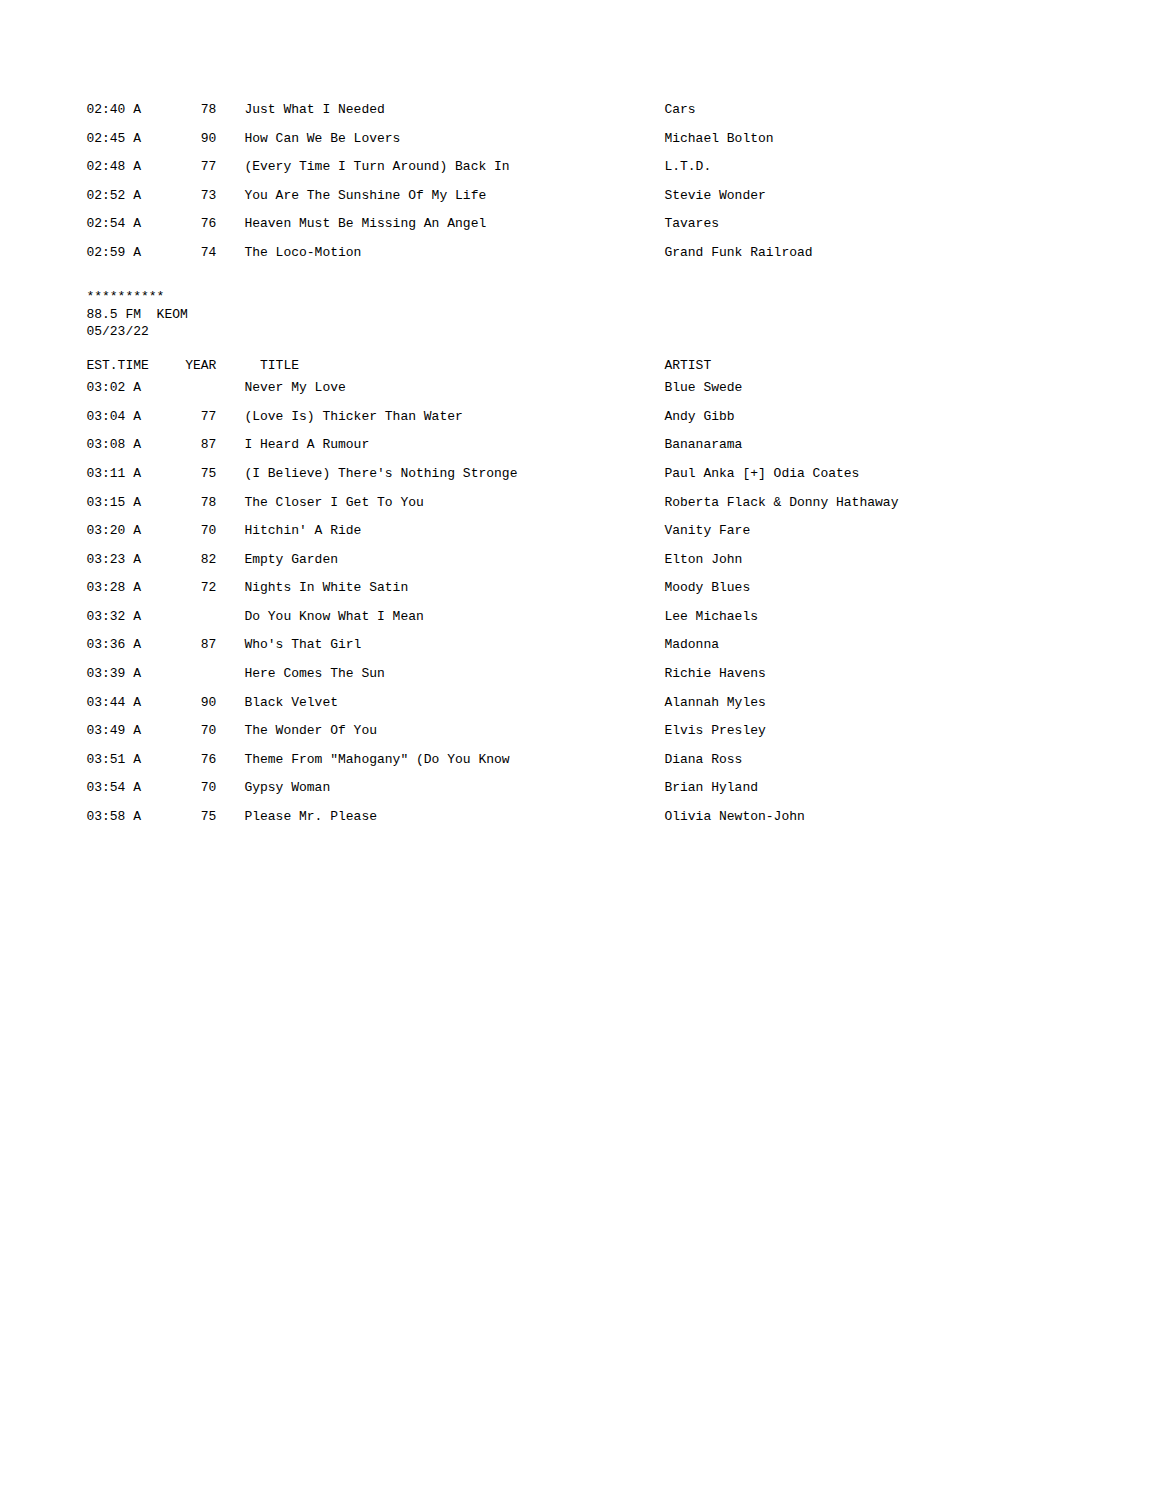| 02:40 A | 78 | Just What I Needed | Cars |
| 02:45 A | 90 | How Can We Be Lovers | Michael Bolton |
| 02:48 A | 77 | (Every Time I Turn Around) Back In | L.T.D. |
| 02:52 A | 73 | You Are The Sunshine Of My Life | Stevie Wonder |
| 02:54 A | 76 | Heaven Must Be Missing An Angel | Tavares |
| 02:59 A | 74 | The Loco-Motion | Grand Funk Railroad |
**********
88.5 FM KEOM
05/23/22
| EST.TIME | YEAR | TITLE | ARTIST |
| 03:02 A | | Never My Love | Blue Swede |
| 03:04 A | 77 | (Love Is) Thicker Than Water | Andy Gibb |
| 03:08 A | 87 | I Heard A Rumour | Bananarama |
| 03:11 A | 75 | (I Believe) There's Nothing Stronge | Paul Anka [+] Odia Coates |
| 03:15 A | 78 | The Closer I Get To You | Roberta Flack & Donny Hathaway |
| 03:20 A | 70 | Hitchin' A Ride | Vanity Fare |
| 03:23 A | 82 | Empty Garden | Elton John |
| 03:28 A | 72 | Nights In White Satin | Moody Blues |
| 03:32 A | | Do You Know What I Mean | Lee Michaels |
| 03:36 A | 87 | Who's That Girl | Madonna |
| 03:39 A | | Here Comes The Sun | Richie Havens |
| 03:44 A | 90 | Black Velvet | Alannah Myles |
| 03:49 A | 70 | The Wonder Of You | Elvis Presley |
| 03:51 A | 76 | Theme From "Mahogany" (Do You Know | Diana Ross |
| 03:54 A | 70 | Gypsy Woman | Brian Hyland |
| 03:58 A | 75 | Please Mr. Please | Olivia Newton-John |